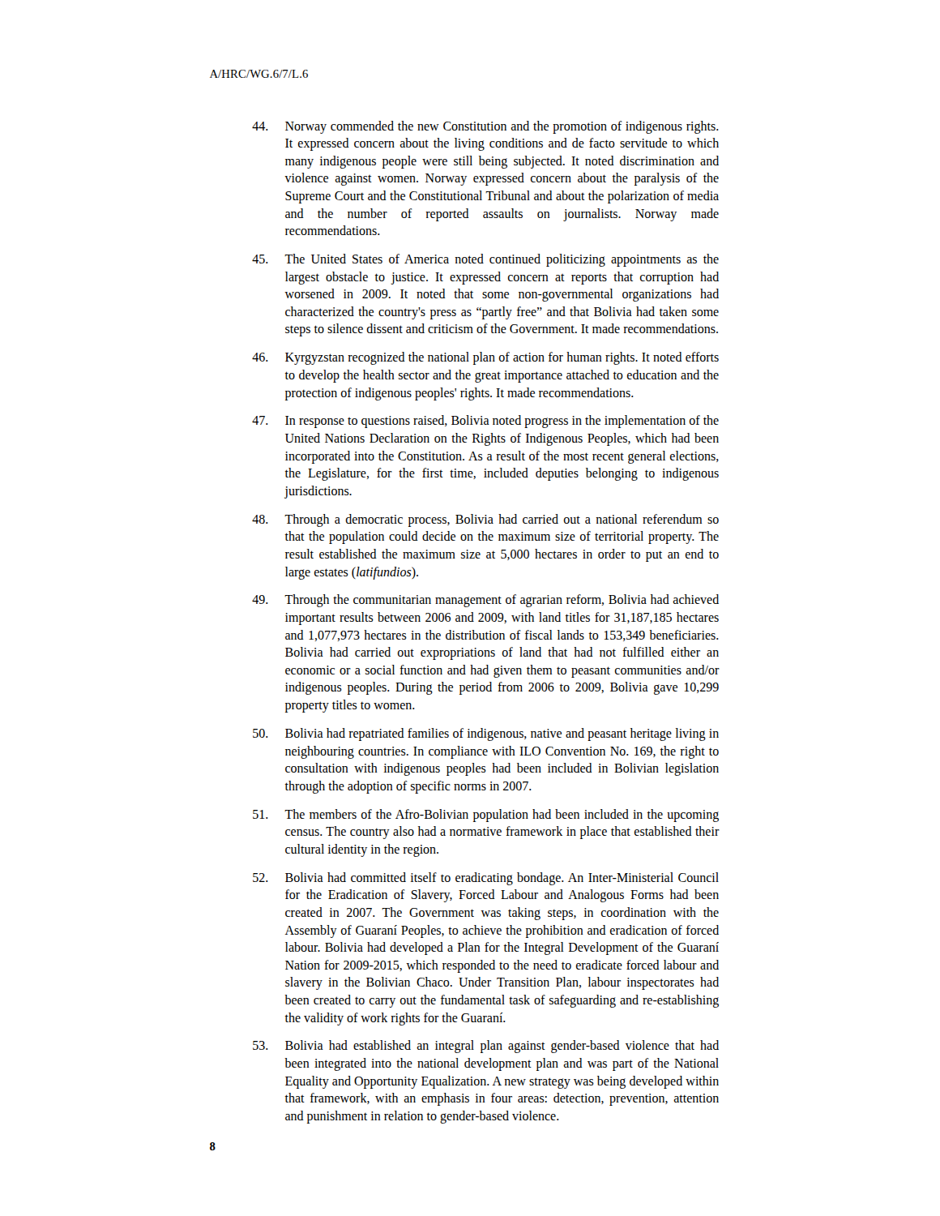A/HRC/WG.6/7/L.6
44. Norway commended the new Constitution and the promotion of indigenous rights. It expressed concern about the living conditions and de facto servitude to which many indigenous people were still being subjected. It noted discrimination and violence against women. Norway expressed concern about the paralysis of the Supreme Court and the Constitutional Tribunal and about the polarization of media and the number of reported assaults on journalists. Norway made recommendations.
45. The United States of America noted continued politicizing appointments as the largest obstacle to justice. It expressed concern at reports that corruption had worsened in 2009. It noted that some non-governmental organizations had characterized the country's press as “partly free” and that Bolivia had taken some steps to silence dissent and criticism of the Government. It made recommendations.
46. Kyrgyzstan recognized the national plan of action for human rights. It noted efforts to develop the health sector and the great importance attached to education and the protection of indigenous peoples' rights. It made recommendations.
47. In response to questions raised, Bolivia noted progress in the implementation of the United Nations Declaration on the Rights of Indigenous Peoples, which had been incorporated into the Constitution. As a result of the most recent general elections, the Legislature, for the first time, included deputies belonging to indigenous jurisdictions.
48. Through a democratic process, Bolivia had carried out a national referendum so that the population could decide on the maximum size of territorial property. The result established the maximum size at 5,000 hectares in order to put an end to large estates (latifundios).
49. Through the communitarian management of agrarian reform, Bolivia had achieved important results between 2006 and 2009, with land titles for 31,187,185 hectares and 1,077,973 hectares in the distribution of fiscal lands to 153,349 beneficiaries. Bolivia had carried out expropriations of land that had not fulfilled either an economic or a social function and had given them to peasant communities and/or indigenous peoples. During the period from 2006 to 2009, Bolivia gave 10,299 property titles to women.
50. Bolivia had repatriated families of indigenous, native and peasant heritage living in neighbouring countries. In compliance with ILO Convention No. 169, the right to consultation with indigenous peoples had been included in Bolivian legislation through the adoption of specific norms in 2007.
51. The members of the Afro-Bolivian population had been included in the upcoming census. The country also had a normative framework in place that established their cultural identity in the region.
52. Bolivia had committed itself to eradicating bondage. An Inter-Ministerial Council for the Eradication of Slavery, Forced Labour and Analogous Forms had been created in 2007. The Government was taking steps, in coordination with the Assembly of Guaraní Peoples, to achieve the prohibition and eradication of forced labour. Bolivia had developed a Plan for the Integral Development of the Guaraní Nation for 2009-2015, which responded to the need to eradicate forced labour and slavery in the Bolivian Chaco. Under Transition Plan, labour inspectorates had been created to carry out the fundamental task of safeguarding and re-establishing the validity of work rights for the Guaraní.
53. Bolivia had established an integral plan against gender-based violence that had been integrated into the national development plan and was part of the National Equality and Opportunity Equalization. A new strategy was being developed within that framework, with an emphasis in four areas: detection, prevention, attention and punishment in relation to gender-based violence.
8